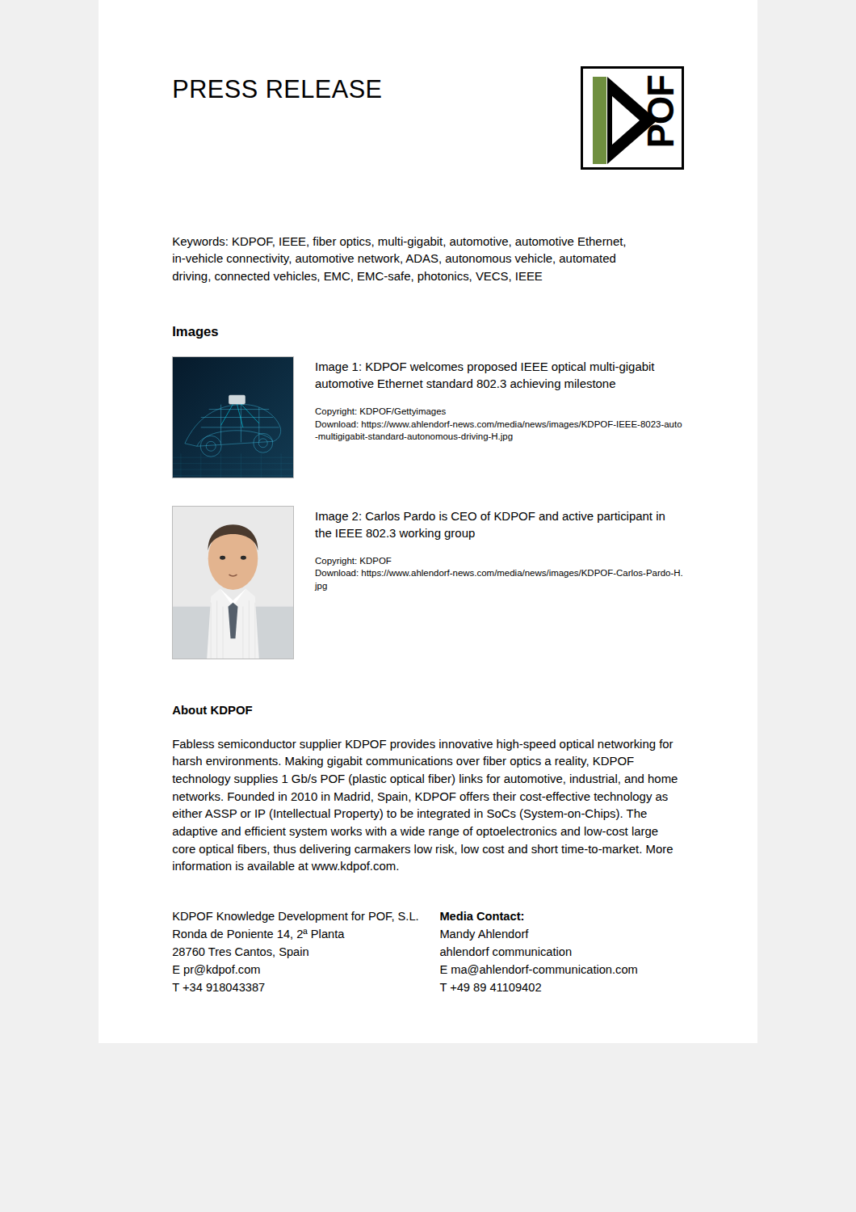PRESS RELEASE
POF
Keywords: KDPOF, IEEE, fiber optics, multi-gigabit, automotive, automotive Ethernet, in-vehicle connectivity, automotive network, ADAS, autonomous vehicle, automated driving, connected vehicles, EMC, EMC-safe, photonics, VECS, IEEE
Images
Image 1: KDPOF welcomes proposed IEEE optical multi-gigabit automotive Ethernet standard 802.3 achieving milestone
Copyright: KDPOF/Gettyimages
Download: https://www.ahlendorf-news.com/media/news/images/KDPOF-IEEE-8023-auto-multigigabit-standard-autonomous-driving-H.jpg
Image 2: Carlos Pardo is CEO of KDPOF and active participant in the IEEE 802.3 working group
Copyright: KDPOF
Download: https://www.ahlendorf-news.com/media/news/images/KDPOF-Carlos-Pardo-H.jpg
About KDPOF
Fabless semiconductor supplier KDPOF provides innovative high-speed optical networking for harsh environments. Making gigabit communications over fiber optics a reality, KDPOF technology supplies 1 Gb/s POF (plastic optical fiber) links for automotive, industrial, and home networks. Founded in 2010 in Madrid, Spain, KDPOF offers their cost-effective technology as either ASSP or IP (Intellectual Property) to be integrated in SoCs (System-on-Chips). The adaptive and efficient system works with a wide range of optoelectronics and low-cost large core optical fibers, thus delivering carmakers low risk, low cost and short time-to-market. More information is available at www.kdpof.com.
KDPOF Knowledge Development for POF, S.L. Ronda de Poniente 14, 2ª Planta 28760 Tres Cantos, Spain E pr@kdpof.com T +34 918043387
Media Contact: Mandy Ahlendorf ahlendorf communication E ma@ahlendorf-communication.com T +49 89 41109402